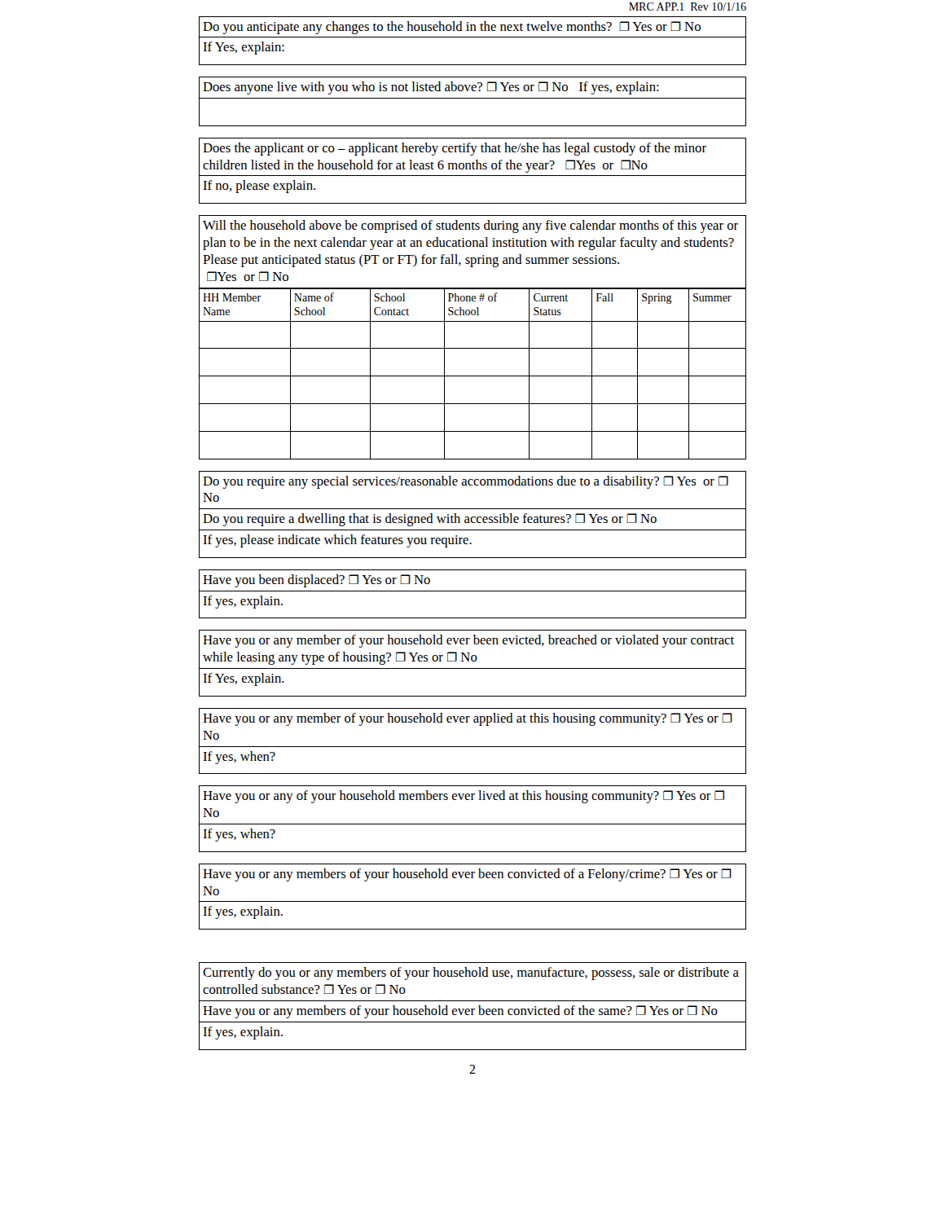MRC APP.1 Rev 10/1/16
| Do you anticipate any changes to the household in the next twelve months? ❐ Yes or ❐ No |
| If Yes, explain: |
| Does anyone live with you who is not listed above? ❐ Yes or ❐ No If yes, explain: |
| Does the applicant or co – applicant hereby certify that he/she has legal custody of the minor children listed in the household for at least 6 months of the year? ❐ Yes or ❐ No |
| If no, please explain. |
| Will the household above be comprised of students during any five calendar months of this year or plan to be in the next calendar year at an educational institution with regular faculty and students? Please put anticipated status (PT or FT) for fall, spring and summer sessions. ❐ Yes or ❐ No |
| HH Member Name | Name of School | School Contact | Phone # of School | Current Status | Fall | Spring | Summer |
| --- | --- | --- | --- | --- | --- | --- | --- |
| Do you require any special services/reasonable accommodations due to a disability? ❐ Yes or ❐ No |
| Do you require a dwelling that is designed with accessible features? ❐ Yes or ❐ No |
| If yes, please indicate which features you require. |
| Have you been displaced? ❐ Yes or ❐ No |
| If yes, explain. |
| Have you or any member of your household ever been evicted, breached or violated your contract while leasing any type of housing? ❐ Yes or ❐ No |
| If Yes, explain. |
| Have you or any member of your household ever applied at this housing community? ❐ Yes or ❐ No |
| If yes, when? |
| Have you or any of your household members ever lived at this housing community? ❐ Yes or ❐ No |
| If yes, when? |
| Have you or any members of your household ever been convicted of a Felony/crime? ❐ Yes or ❐ No |
| If yes, explain. |
| Currently do you or any members of your household use, manufacture, possess, sale or distribute a controlled substance? ❐ Yes or ❐ No |
| Have you or any members of your household ever been convicted of the same? ❐ Yes or ❐ No |
| If yes, explain. |
2